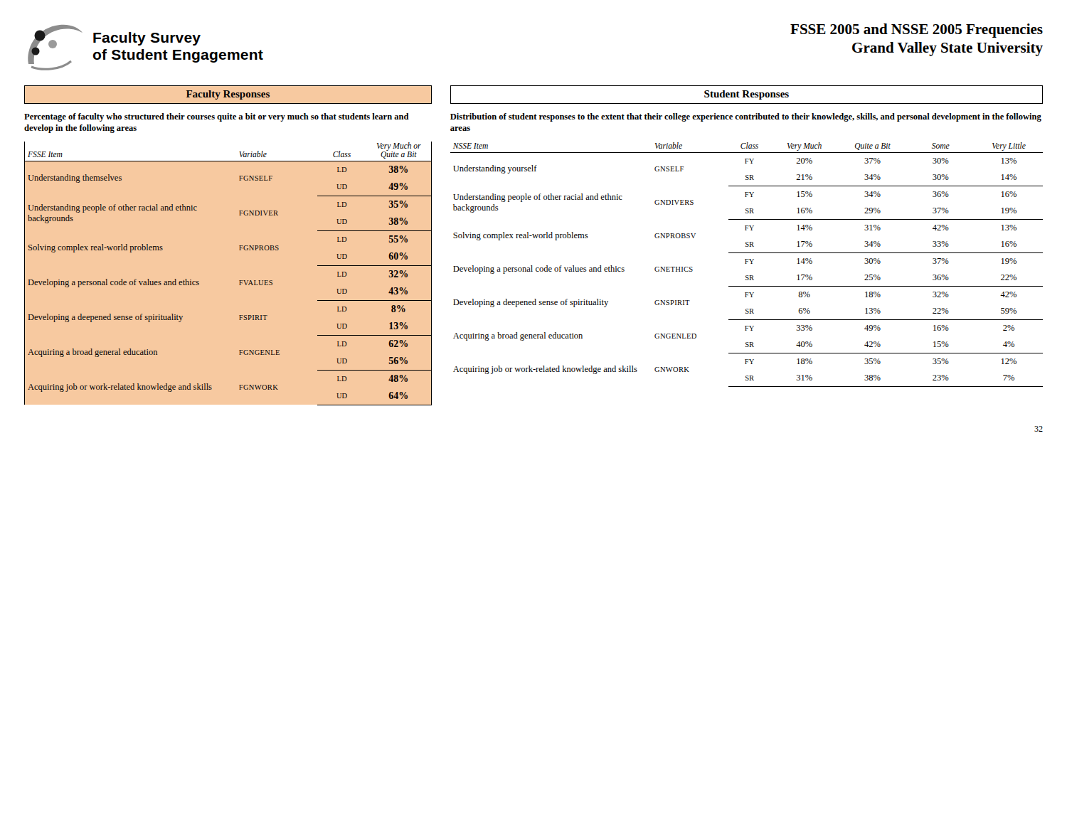Faculty Survey
of Student Engagement
FSSE 2005 and NSSE 2005 Frequencies
Grand Valley State University
Faculty Responses
Percentage of faculty who structured their courses quite a bit or very much so that students learn and develop in the following areas
| FSSE Item | Variable | Class | Very Much or Quite a Bit |
| --- | --- | --- | --- |
| Understanding themselves | FGNSELF | LD | 38% |
| UD | 49% |
| Understanding people of other racial and ethnic backgrounds | FGNDIVER | LD | 35% |
| UD | 38% |
| Solving complex real-world problems | FGNPROBS | LD | 55% |
| UD | 60% |
| Developing a personal code of values and ethics | FVALUES | LD | 32% |
| UD | 43% |
| Developing a deepened sense of spirituality | FSPIRIT | LD | 8% |
| UD | 13% |
| Acquiring a broad general education | FGNGENLE | LD | 62% |
| UD | 56% |
| Acquiring job or work-related knowledge and skills | FGNWORK | LD | 48% |
| UD | 64% |
Student Responses
Distribution of student responses to the extent that their college experience contributed to their knowledge, skills, and personal development in the following areas
| NSSE Item | Variable | Class | Very Much | Quite a Bit | Some | Very Little |
| --- | --- | --- | --- | --- | --- | --- |
| Understanding yourself | GNSELF | FY | 20% | 37% | 30% | 13% |
| SR | 21% | 34% | 30% | 14% |
| Understanding people of other racial and ethnic backgrounds | GNDIVERS | FY | 15% | 34% | 36% | 16% |
| SR | 16% | 29% | 37% | 19% |
| Solving complex real-world problems | GNPROBSV | FY | 14% | 31% | 42% | 13% |
| SR | 17% | 34% | 33% | 16% |
| Developing a personal code of values and ethics | GNETHICS | FY | 14% | 30% | 37% | 19% |
| SR | 17% | 25% | 36% | 22% |
| Developing a deepened sense of spirituality | GNSPIRIT | FY | 8% | 18% | 32% | 42% |
| SR | 6% | 13% | 22% | 59% |
| Acquiring a broad general education | GNGENLED | FY | 33% | 49% | 16% | 2% |
| SR | 40% | 42% | 15% | 4% |
| Acquiring job or work-related knowledge and skills | GNWORK | FY | 18% | 35% | 35% | 12% |
| SR | 31% | 38% | 23% | 7% |
32